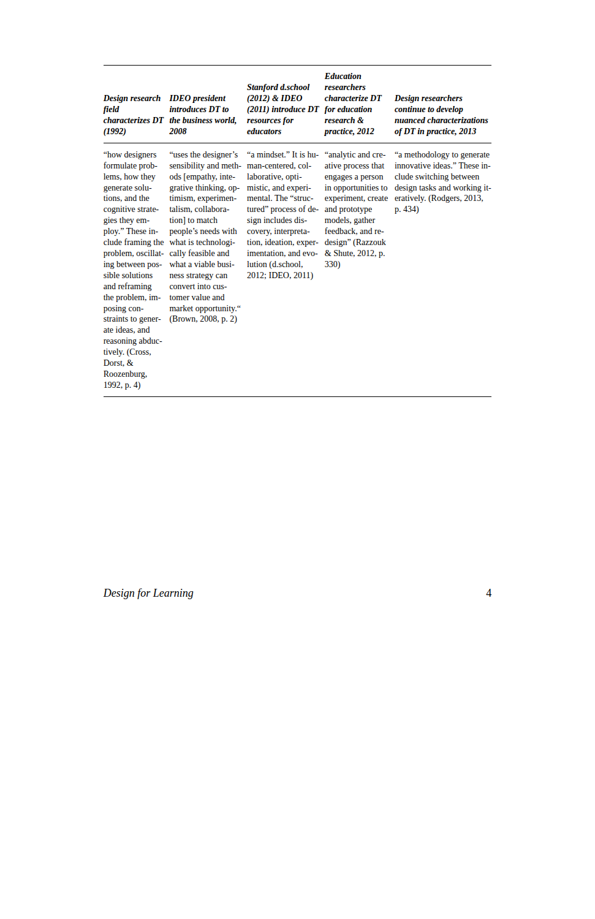| Design research field characterizes DT (1992) | IDEO president introduces DT to the business world, 2008 | Stanford d.school (2012) & IDEO (2011) introduce DT resources for educators | Education researchers characterize DT for education research & practice, 2012 | Design researchers continue to develop nuanced characterizations of DT in practice, 2013 |
| --- | --- | --- | --- | --- |
| “how designers formulate problems, how they generate solutions, and the cognitive strategies they employ.” These include framing the problem, oscillating between possible solutions and reframing the problem, imposing constraints to generate ideas, and reasoning abductively. (Cross, Dorst, & Roozenburg, 1992, p. 4) | “uses the designer’s sensibility and methods [empathy, integrative thinking, optimism, experimentalism, collaboration] to match people’s needs with what is technologically feasible and what a viable business strategy can convert into customer value and market opportunity.“ (Brown, 2008, p. 2) | “a mindset.” It is human-centered, collaborative, optimistic, and experimental. The “structured” process of design includes discovery, interpretation, ideation, experimentation, and evolution (d.school, 2012; IDEO, 2011) | “analytic and creative process that engages a person in opportunities to experiment, create and prototype models, gather feedback, and redesign” (Razzouk & Shute, 2012, p. 330) | “a methodology to generate innovative ideas.” These include switching between design tasks and working iteratively. (Rodgers, 2013, p. 434) |
Design for Learning 4